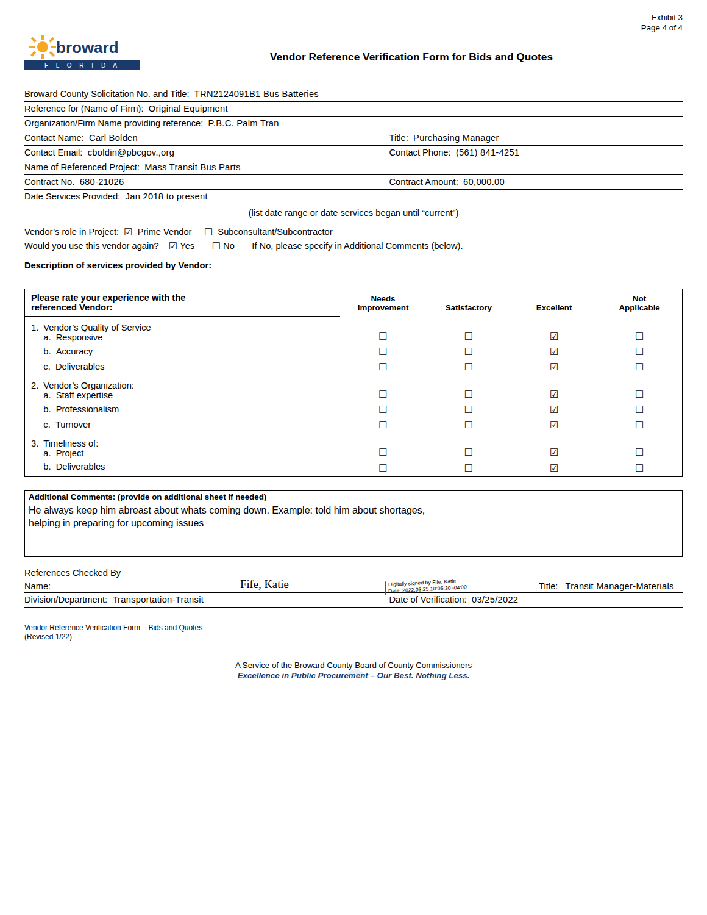Exhibit 3
Page 4 of 4
broward F L O R I D A
Vendor Reference Verification Form for Bids and Quotes
Broward County Solicitation No. and Title: TRN2124091B1 Bus Batteries
Reference for (Name of Firm): Original Equipment
Organization/Firm Name providing reference: P.B.C. Palm Tran
Contact Name: Carl Bolden Title: Purchasing Manager
Contact Email: cboldin@pbcgov.,org Contact Phone: (561) 841-4251
Name of Referenced Project: Mass Transit Bus Parts
Contract No. 680-21026 Contract Amount: 60,000.00
Date Services Provided: Jan 2018 to present
(list date range or date services began until “current”)
Vendor’s role in Project: ☑ Prime Vendor ☐ Subconsultant/Subcontractor
Would you use this vendor again? ☑ Yes ☐ No If No, please specify in Additional Comments (below).
Description of services provided by Vendor:
| Please rate your experience with the referenced Vendor: | Needs Improvement | Satisfactory | Excellent | Not Applicable |
| --- | --- | --- | --- | --- |
| 1. Vendor’s Quality of Service a. Responsive | ☐ | ☐ | ☑ | ☐ |
| b. Accuracy | ☐ | ☐ | ☑ | ☐ |
| c. Deliverables | ☐ | ☐ | ☑ | ☐ |
| 2. Vendor’s Organization: a. Staff expertise | ☐ | ☐ | ☑ | ☐ |
| b. Professionalism | ☐ | ☐ | ☑ | ☐ |
| c. Turnover | ☐ | ☐ | ☑ | ☐ |
| 3. Timeliness of: a. Project | ☐ | ☐ | ☑ | ☐ |
| b. Deliverables | ☐ | ☐ | ☑ | ☐ |
Additional Comments: (provide on additional sheet if needed)
He always keep him abreast about whats coming down. Example: told him about shortages,
helping in preparing for upcoming issues
References Checked By
Name: Fife, Katie Digitally signed by Fife, Katie
Date: 2022.03.25 10:05:30 -04'00' Title: Transit Manager-Materials
Division/Department: Transportation-Transit Date of Verification: 03/25/2022
Vendor Reference Verification Form – Bids and Quotes
(Revised 1/22)
☁
A Service of the Broward County Board of County Commissioners
Excellence in Public Procurement – Our Best. Nothing Less.